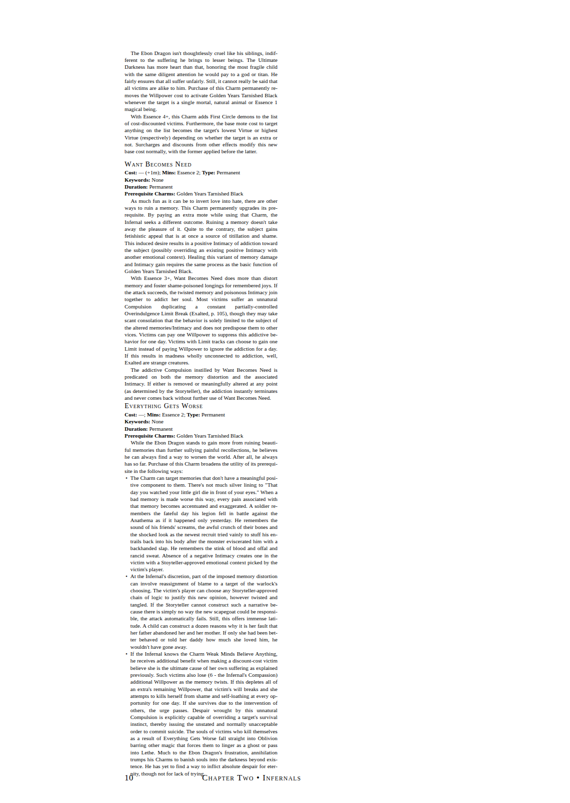The Ebon Dragon isn't thoughtlessly cruel like his siblings, indifferent to the suffering he brings to lesser beings. The Ultimate Darkness has more heart than that, honoring the most fragile child with the same diligent attention he would pay to a god or titan. He fairly ensures that all suffer unfairly. Still, it cannot really be said that all victims are alike to him. Purchase of this Charm permanently removes the Willpower cost to activate Golden Years Tarnished Black whenever the target is a single mortal, natural animal or Essence 1 magical being.
With Essence 4+, this Charm adds First Circle demons to the list of cost-discounted victims. Furthermore, the base mote cost to target anything on the list becomes the target's lowest Virtue or highest Virtue (respectively) depending on whether the target is an extra or not. Surcharges and discounts from other effects modify this new base cost normally, with the former applied before the latter.
Want Becomes Need
Cost: — (+1m); Mins: Essence 2; Type: Permanent
Keywords: None
Duration: Permanent
Prerequisite Charms: Golden Years Tarnished Black
As much fun as it can be to invert love into hate, there are other ways to ruin a memory. This Charm permanently upgrades its prerequisite. By paying an extra mote while using that Charm, the Infernal seeks a different outcome. Ruining a memory doesn't take away the pleasure of it. Quite to the contrary, the subject gains fetishistic appeal that is at once a source of titillation and shame. This induced desire results in a positive Intimacy of addiction toward the subject (possibly overriding an existing positive Intimacy with another emotional context). Healing this variant of memory damage and Intimacy gain requires the same process as the basic function of Golden Years Tarnished Black.
With Essence 3+, Want Becomes Need does more than distort memory and foster shame-poisoned longings for remembered joys. If the attack succeeds, the twisted memory and poisonous Intimacy join together to addict her soul. Most victims suffer an unnatural Compulsion duplicating a constant partially-controlled Overindulgence Limit Break (Exalted, p. 105), though they may take scant consolation that the behavior is solely limited to the subject of the altered memories/Intimacy and does not predispose them to other vices. Victims can pay one Willpower to suppress this addictive behavior for one day. Victims with Limit tracks can choose to gain one Limit instead of paying Willpower to ignore the addiction for a day. If this results in madness wholly unconnected to addiction, well, Exalted are strange creatures.
The addictive Compulsion instilled by Want Becomes Need is predicated on both the memory distortion and the associated Intimacy. If either is removed or meaningfully altered at any point (as determined by the Storyteller), the addiction instantly terminates and never comes back without further use of Want Becomes Need.
Everything Gets Worse
Cost: —; Mins: Essence 2; Type: Permanent
Keywords: None
Duration: Permanent
Prerequisite Charms: Golden Years Tarnished Black
While the Ebon Dragon stands to gain more from ruining beautiful memories than further sullying painful recollections, he believes he can always find a way to worsen the world. After all, he always has so far. Purchase of this Charm broadens the utility of its prerequisite in the following ways:
The Charm can target memories that don't have a meaningful positive component to them. There's not much silver lining to "That day you watched your little girl die in front of your eyes." When a bad memory is made worse this way, every pain associated with that memory becomes accentuated and exaggerated. A soldier remembers the fateful day his legion fell in battle against the Anathema as if it happened only yesterday. He remembers the sound of his friends' screams, the awful crunch of their bones and the shocked look as the newest recruit tried vainly to stuff his entrails back into his body after the monster eviscerated him with a backhanded slap. He remembers the stink of blood and offal and rancid sweat. Absence of a negative Intimacy creates one in the victim with a Stoyteller-approved emotional context picked by the victim's player.
At the Infernal's discretion, part of the imposed memory distortion can involve reassignment of blame to a target of the warlock's choosing. The victim's player can choose any Storyteller-approved chain of logic to justify this new opinion, however twisted and tangled. If the Storyteller cannot construct such a narrative because there is simply no way the new scapegoat could be responsible, the attack automatically fails. Still, this offers immense latitude. A child can construct a dozen reasons why it is her fault that her father abandoned her and her mother. If only she had been better behaved or told her daddy how much she loved him, he wouldn't have gone away.
If the Infernal knows the Charm Weak Minds Believe Anything, he receives additional benefit when making a discount-cost victim believe she is the ultimate cause of her own suffering as explained previously. Such victims also lose (6 - the Infernal's Compassion) additional Willpower as the memory twists. If this depletes all of an extra's remaining Willpower, that victim's will breaks and she attempts to kills herself from shame and self-loathing at every opportunity for one day. If she survives due to the intervention of others, the urge passes. Despair wrought by this unnatural Compulsion is explicitly capable of overriding a target's survival instinct, thereby issuing the unstated and normally unacceptable order to commit suicide. The souls of victims who kill themselves as a result of Everything Gets Worse fall straight into Oblivion barring other magic that forces them to linger as a ghost or pass into Lethe. Much to the Ebon Dragon's frustration, annihilation trumps his Charms to banish souls into the darkness beyond existence. He has yet to find a way to inflict absolute despair for eternity, though not for lack of trying.
10 Chapter Two • Infernals